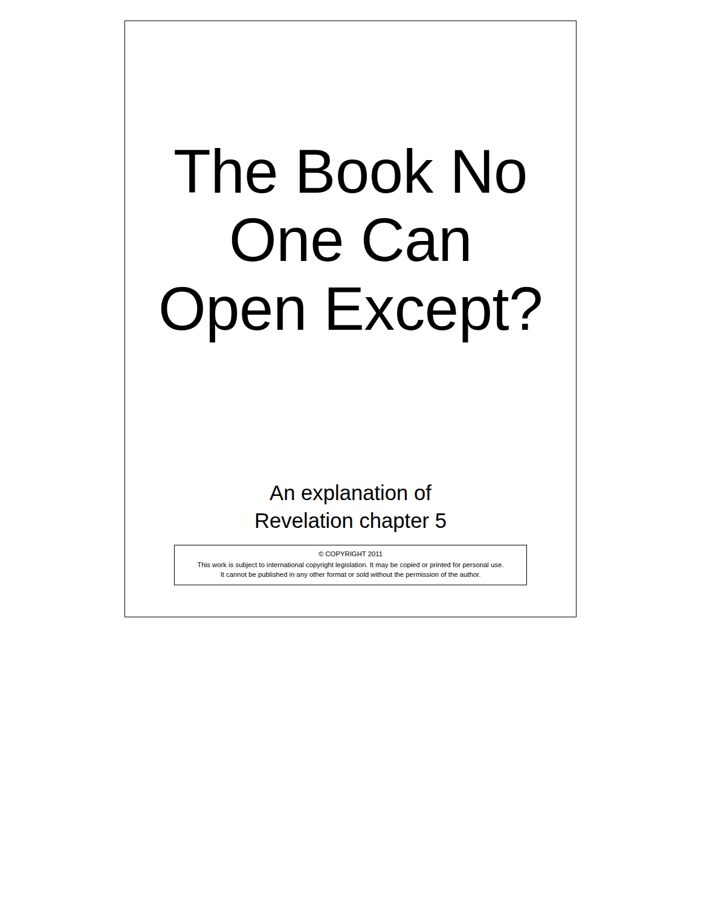The Book No One Can Open Except?
An explanation of
Revelation chapter 5
© COPYRIGHT 2011
This work is subject to international copyright legislation. It may be copied or printed for personal use.
It cannot be published in any other format or sold without the permission of the author.